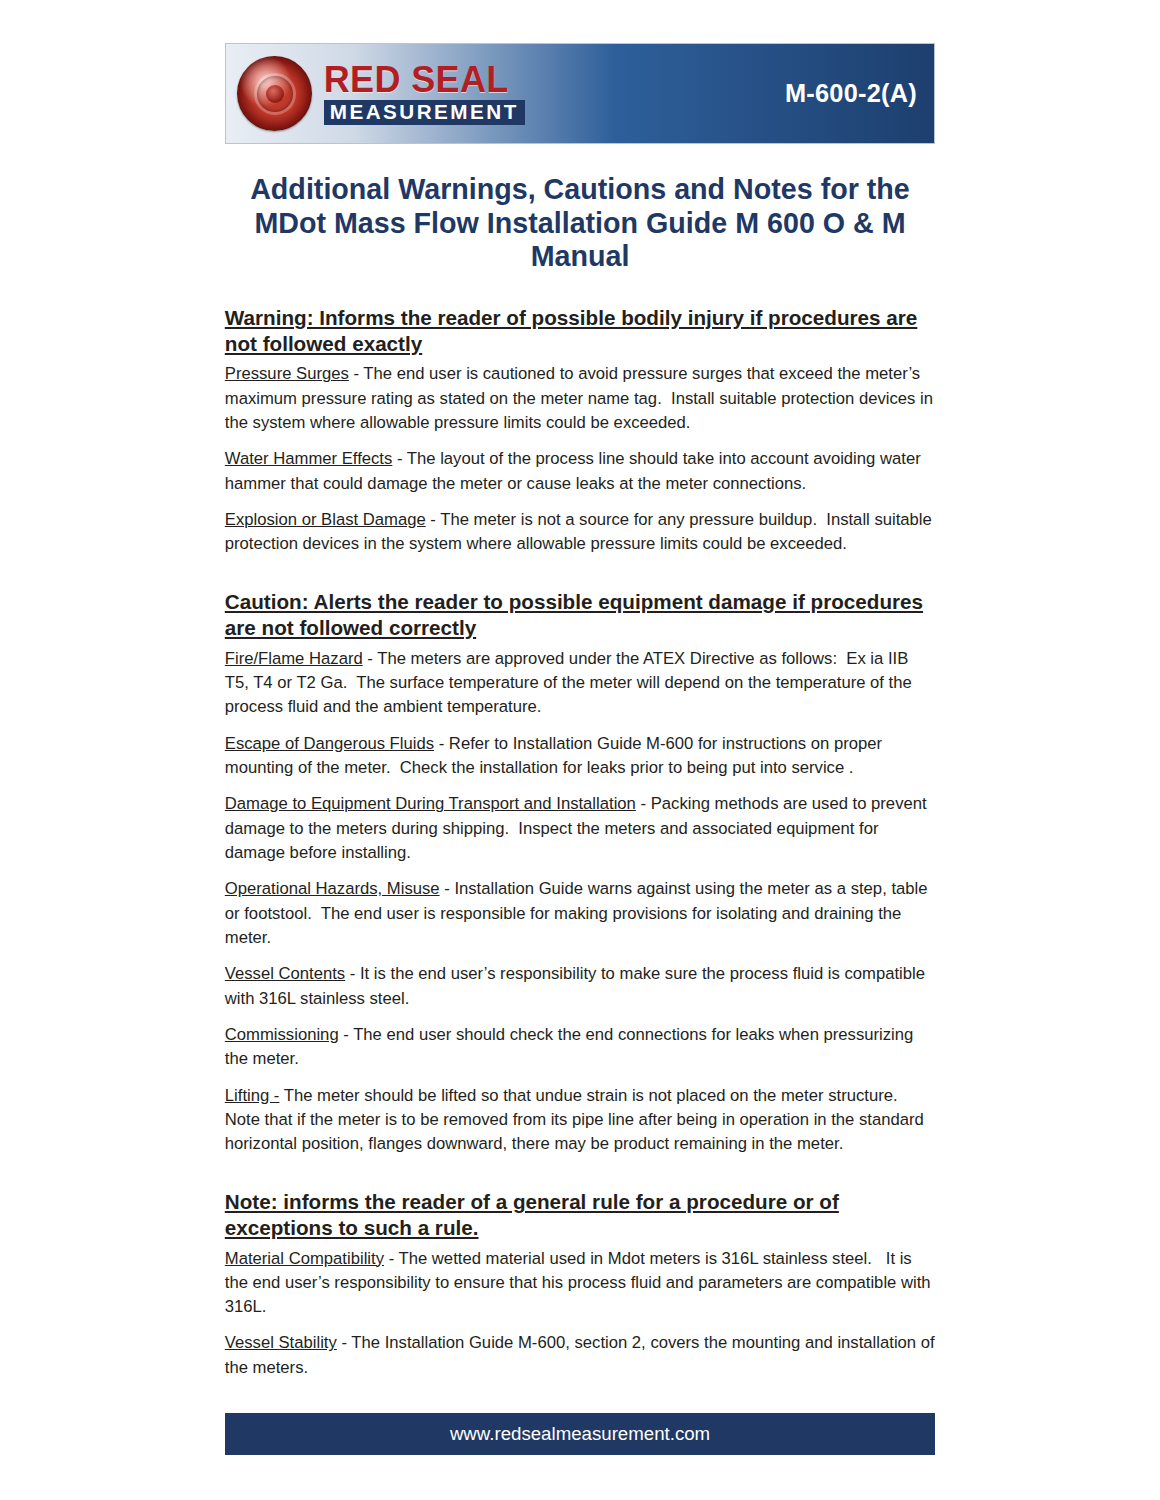RED SEAL
MEASUREMENT
M-600-2(A)
Additional Warnings, Cautions and Notes for the MDot Mass Flow Installation Guide M 600 O & M Manual
Warning: Informs the reader of possible bodily injury if procedures are not followed exactly
Pressure Surges - The end user is cautioned to avoid pressure surges that exceed the meter’s maximum pressure rating as stated on the meter name tag. Install suitable protection devices in the system where allowable pressure limits could be exceeded.
Water Hammer Effects - The layout of the process line should take into account avoiding water hammer that could damage the meter or cause leaks at the meter connections.
Explosion or Blast Damage - The meter is not a source for any pressure buildup. Install suitable protection devices in the system where allowable pressure limits could be exceeded.
Caution: Alerts the reader to possible equipment damage if procedures are not followed correctly
Fire/Flame Hazard - The meters are approved under the ATEX Directive as follows: Ex ia IIB T5, T4 or T2 Ga. The surface temperature of the meter will depend on the temperature of the process fluid and the ambient temperature.
Escape of Dangerous Fluids - Refer to Installation Guide M-600 for instructions on proper mounting of the meter. Check the installation for leaks prior to being put into service .
Damage to Equipment During Transport and Installation - Packing methods are used to prevent damage to the meters during shipping. Inspect the meters and associated equipment for damage before installing.
Operational Hazards, Misuse - Installation Guide warns against using the meter as a step, table or footstool. The end user is responsible for making provisions for isolating and draining the meter.
Vessel Contents - It is the end user’s responsibility to make sure the process fluid is compatible with 316L stainless steel.
Commissioning - The end user should check the end connections for leaks when pressurizing the meter.
Lifting - The meter should be lifted so that undue strain is not placed on the meter structure. Note that if the meter is to be removed from its pipe line after being in operation in the standard horizontal position, flanges downward, there may be product remaining in the meter.
Note: informs the reader of a general rule for a procedure or of exceptions to such a rule.
Material Compatibility - The wetted material used in Mdot meters is 316L stainless steel. It is the end user’s responsibility to ensure that his process fluid and parameters are compatible with 316L.
Vessel Stability - The Installation Guide M-600, section 2, covers the mounting and installation of the meters.
www.redsealmeasurement.com